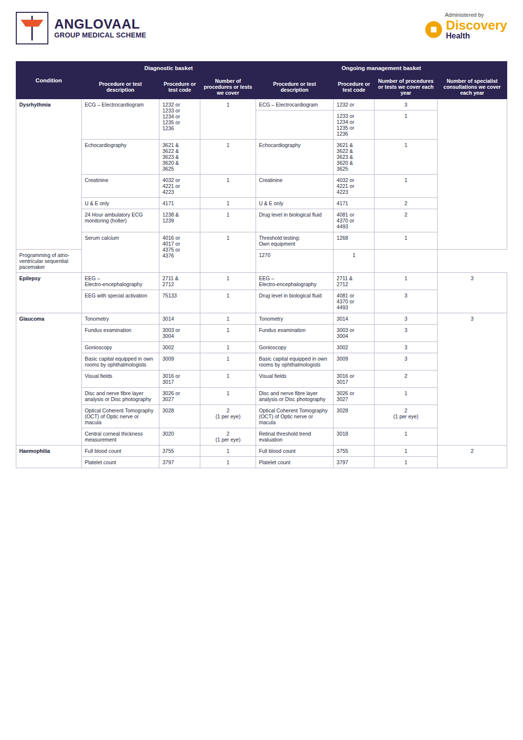ANGLOVAAL
GROUP MEDICAL SCHEME
Administered by
Discovery
Health
| Condition | Diagnostic basket | Ongoing management basket |
| --- | --- | --- |
| Procedure or test description | Procedure or test code | Number of procedures or tests we cover | Procedure or test description | Procedure or test code | Number of procedures or tests we cover each year | Number of specialist consultations we cover each year |
| Dysrhythmia | ECG – Electrocardiogram | 1232 or 1233 or 1234 or 1235 or 1236 | 1 | ECG – Electrocardiogram | 1232 or | 3 | |
| | 1233 or 1234 or 1235 or 1236 | 1 |
| Echocardiography | 3621 & 3622 & 3623 & 3620 & 3625 | 1 | Echocardiography | 3621 & 3622 & 3623 & 3620 & 3625 | 1 |
| Creatinine | 4032 or 4221 or 4223 | 1 | Creatinine | 4032 or 4221 or 4223 | 1 |
| U & E only | 4171 | 1 | U & E only | 4171 | 2 |
| 24 Hour ambulatory ECG monitoring (holter) | 1238 & 1239 | 1 | Drug level in biological fluid | 4081 or 4370 or 4493 | 2 |
| Serum calcium | 4016 or 4017 or 4375 or 4376 | 1 | Threshold testing: Own equipment | 1268 | 1 |
| Programming of atrio-ventricular sequential pacemaker | 1270 | 1 | |
| Epilepsy | EEG – Electro-encephalography | 2711 & 2712 | 1 | EEG – Electro-encephalography | 2711 & 2712 | 1 | 3 |
| EEG with special activation | 75133 | 1 | Drug level in biological fluid | 4081 or 4370 or 4493 | 3 |
| Glaucoma | Tonometry | 3014 | 1 | Tonometry | 3014 | 3 | 3 |
| Fundus examination | 3003 or 3004 | 1 | Fundus examination | 3003 or 3004 | 3 |
| Gonioscopy | 3002 | 1 | Gonioscopy | 3002 | 3 |
| Basic capital equipped in own rooms by ophthalmologists | 3009 | 1 | Basic capital equipped in own rooms by ophthalmologists | 3009 | 3 |
| Visual fields | 3016 or 3017 | 1 | Visual fields | 3016 or 3017 | 2 |
| Disc and nerve fibre layer analysis or Disc photography | 3026 or 3027 | 1 | Disc and nerve fibre layer analysis or Disc photography | 3026 or 3027 | 1 |
| Optical Coherent Tomography (OCT) of Optic nerve or macula | 3028 | 2 (1 per eye) | Optical Coherent Tomography (OCT) of Optic nerve or macula | 3028 | 2 (1 per eye) |
| Central corneal thickness measurement | 3020 | 2 (1 per eye) | Retinal threshold trend evaluation | 3018 | 1 |
| Haemophilia | Full blood count | 3755 | 1 | Full blood count | 3755 | 1 | 2 |
| Platelet count | 3797 | 1 | Platelet count | 3797 | 1 |